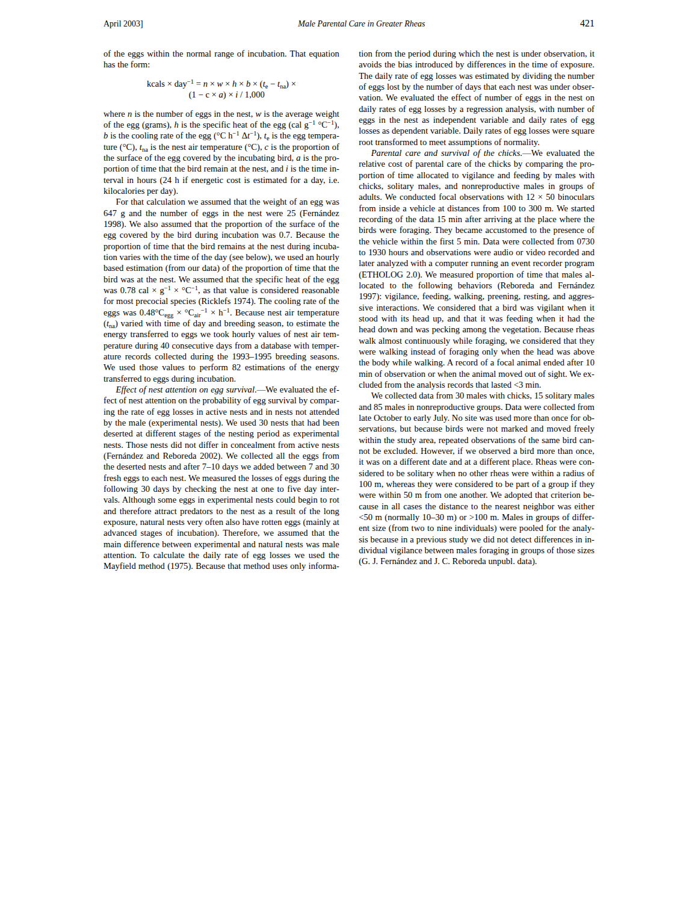April 2003] Male Parental Care in Greater Rheas 421
of the eggs within the normal range of incubation. That equation has the form:
kcals × day−1 = n × w × h × b × (te − tna) × (1 − c × a) × i / 1,000
where n is the number of eggs in the nest, w is the average weight of the egg (grams), h is the specific heat of the egg (cal g−1 °C−1), b is the cooling rate of the egg (°C h−1 Δt−1), te is the egg temperature (°C), tna is the nest air temperature (°C), c is the proportion of the surface of the egg covered by the incubating bird, a is the proportion of time that the bird remain at the nest, and i is the time interval in hours (24 h if energetic cost is estimated for a day, i.e. kilocalories per day).
For that calculation we assumed that the weight of an egg was 647 g and the number of eggs in the nest were 25 (Fernández 1998). We also assumed that the proportion of the surface of the egg covered by the bird during incubation was 0.7. Because the proportion of time that the bird remains at the nest during incubation varies with the time of the day (see below), we used an hourly based estimation (from our data) of the proportion of time that the bird was at the nest. We assumed that the specific heat of the egg was 0.78 cal × g−1 × °C−1, as that value is considered reasonable for most precocial species (Ricklefs 1974). The cooling rate of the eggs was 0.48°Cegg × °Cair−1 × h−1. Because nest air temperature (tna) varied with time of day and breeding season, to estimate the energy transferred to eggs we took hourly values of nest air temperature during 40 consecutive days from a database with temperature records collected during the 1993–1995 breeding seasons. We used those values to perform 82 estimations of the energy transferred to eggs during incubation.
Effect of nest attention on egg survival.—We evaluated the effect of nest attention on the probability of egg survival by comparing the rate of egg losses in active nests and in nests not attended by the male (experimental nests). We used 30 nests that had been deserted at different stages of the nesting period as experimental nests. Those nests did not differ in concealment from active nests (Fernández and Reboreda 2002). We collected all the eggs from the deserted nests and after 7–10 days we added between 7 and 30 fresh eggs to each nest. We measured the losses of eggs during the following 30 days by checking the nest at one to five day intervals. Although some eggs in experimental nests could begin to rot and therefore attract predators to the nest as a result of the long exposure, natural nests very often also have rotten eggs (mainly at advanced stages of incubation). Therefore, we assumed that the main difference between experimental and natural nests was male attention. To calculate the daily rate of egg losses we used the Mayfield method (1975). Because that method uses only information from the period during which the nest is under observation, it avoids the bias introduced by differences in the time of exposure. The daily rate of egg losses was estimated by dividing the number of eggs lost by the number of days that each nest was under observation. We evaluated the effect of number of eggs in the nest on daily rates of egg losses by a regression analysis, with number of eggs in the nest as independent variable and daily rates of egg losses as dependent variable. Daily rates of egg losses were square root transformed to meet assumptions of normality.
Parental care and survival of the chicks.—We evaluated the relative cost of parental care of the chicks by comparing the proportion of time allocated to vigilance and feeding by males with chicks, solitary males, and nonreproductive males in groups of adults. We conducted focal observations with 12 × 50 binoculars from inside a vehicle at distances from 100 to 300 m. We started recording of the data 15 min after arriving at the place where the birds were foraging. They became accustomed to the presence of the vehicle within the first 5 min. Data were collected from 0730 to 1930 hours and observations were audio or video recorded and later analyzed with a computer running an event recorder program (ETHOLOG 2.0). We measured proportion of time that males allocated to the following behaviors (Reboreda and Fernández 1997): vigilance, feeding, walking, preening, resting, and aggressive interactions. We considered that a bird was vigilant when it stood with its head up, and that it was feeding when it had the head down and was pecking among the vegetation. Because rheas walk almost continuously while foraging, we considered that they were walking instead of foraging only when the head was above the body while walking. A record of a focal animal ended after 10 min of observation or when the animal moved out of sight. We excluded from the analysis records that lasted <3 min.
We collected data from 30 males with chicks, 15 solitary males and 85 males in nonreproductive groups. Data were collected from late October to early July. No site was used more than once for observations, but because birds were not marked and moved freely within the study area, repeated observations of the same bird cannot be excluded. However, if we observed a bird more than once, it was on a different date and at a different place. Rheas were considered to be solitary when no other rheas were within a radius of 100 m, whereas they were considered to be part of a group if they were within 50 m from one another. We adopted that criterion because in all cases the distance to the nearest neighbor was either <50 m (normally 10–30 m) or >100 m. Males in groups of different size (from two to nine individuals) were pooled for the analysis because in a previous study we did not detect differences in individual vigilance between males foraging in groups of those sizes (G. J. Fernández and J. C. Reboreda unpubl. data).